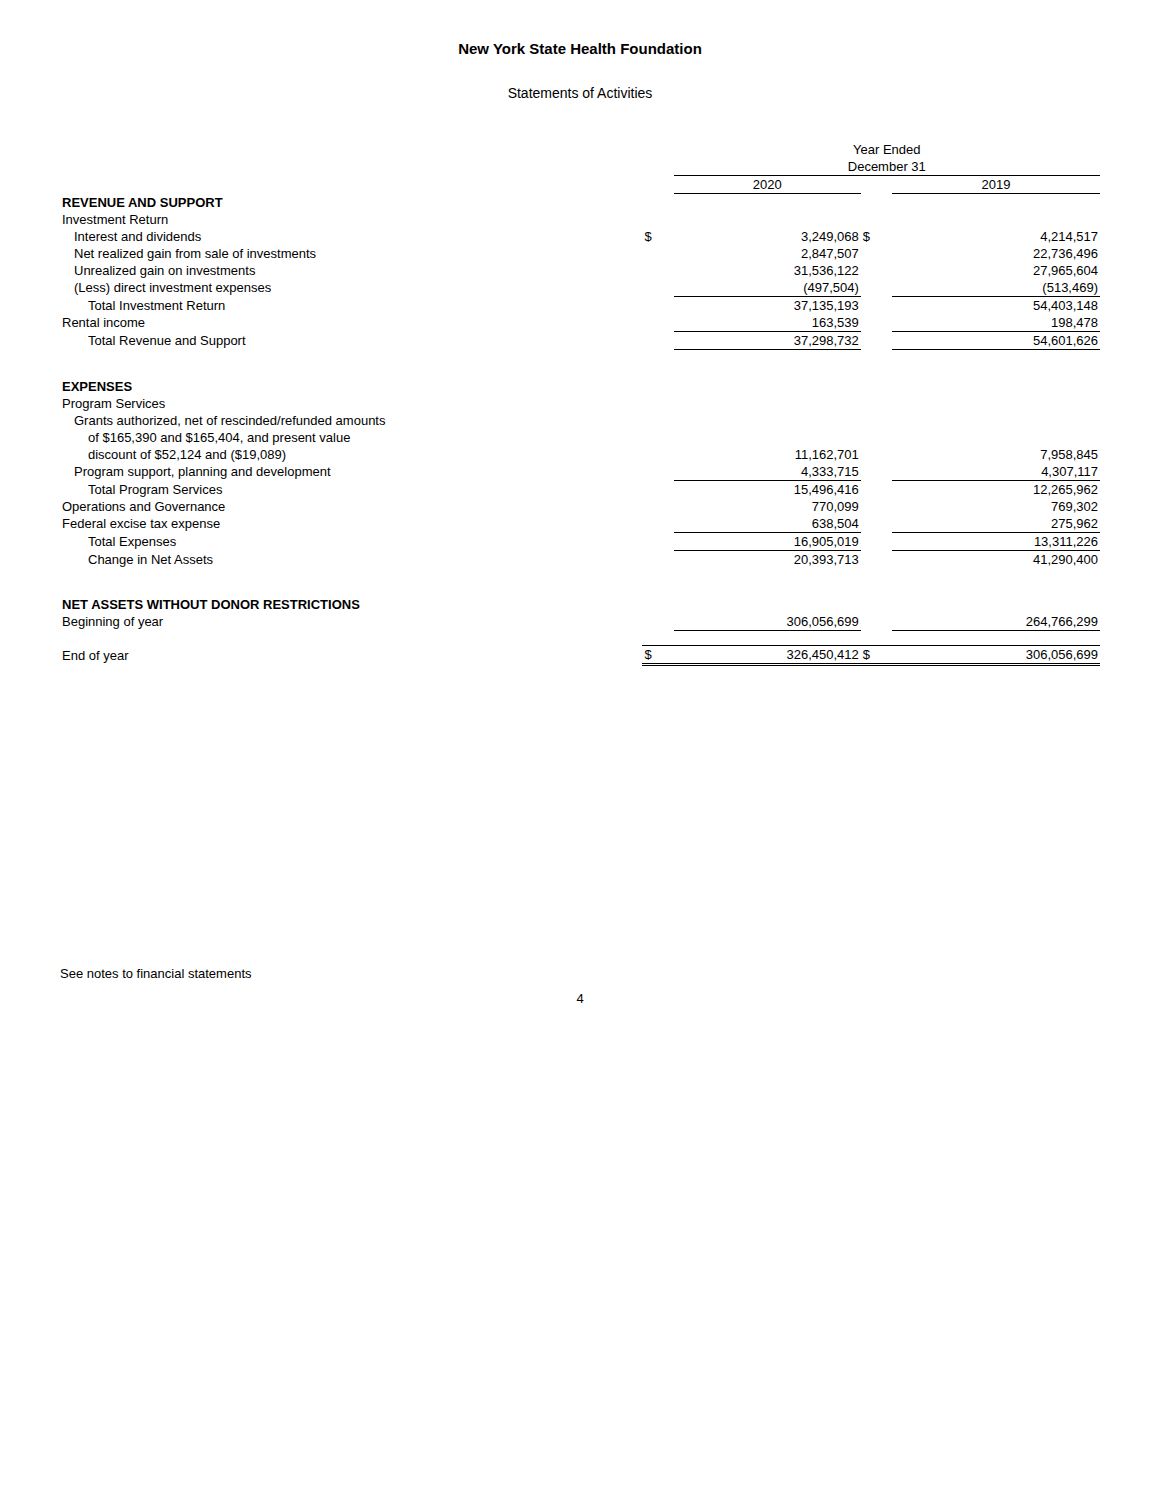New York State Health Foundation
Statements of Activities
| | | Year Ended |
| | | December 31 |
| | | 2020 | | 2019 |
| REVENUE AND SUPPORT | | | | |
| Investment Return | | | | |
| Interest and dividends | $ | 3,249,068 | $ | 4,214,517 |
| Net realized gain from sale of investments | | 2,847,507 | | 22,736,496 |
| Unrealized gain on investments | | 31,536,122 | | 27,965,604 |
| (Less) direct investment expenses | | (497,504) | | (513,469) |
| Total Investment Return | | 37,135,193 | | 54,403,148 |
| Rental income | | 163,539 | | 198,478 |
| Total Revenue and Support | | 37,298,732 | | 54,601,626 |
| EXPENSES | | | | |
| Program Services | | | | |
| Grants authorized, net of rescinded/refunded amounts | | | | |
| of $165,390 and $165,404, and present value | | | | |
| discount of $52,124 and ($19,089) | | 11,162,701 | | 7,958,845 |
| Program support, planning and development | | 4,333,715 | | 4,307,117 |
| Total Program Services | | 15,496,416 | | 12,265,962 |
| Operations and Governance | | 770,099 | | 769,302 |
| Federal excise tax expense | | 638,504 | | 275,962 |
| Total Expenses | | 16,905,019 | | 13,311,226 |
| Change in Net Assets | | 20,393,713 | | 41,290,400 |
| NET ASSETS WITHOUT DONOR RESTRICTIONS | | | | |
| Beginning of year | | 306,056,699 | | 264,766,299 |
| End of year | $ | 326,450,412 | $ | 306,056,699 |
See notes to financial statements
4